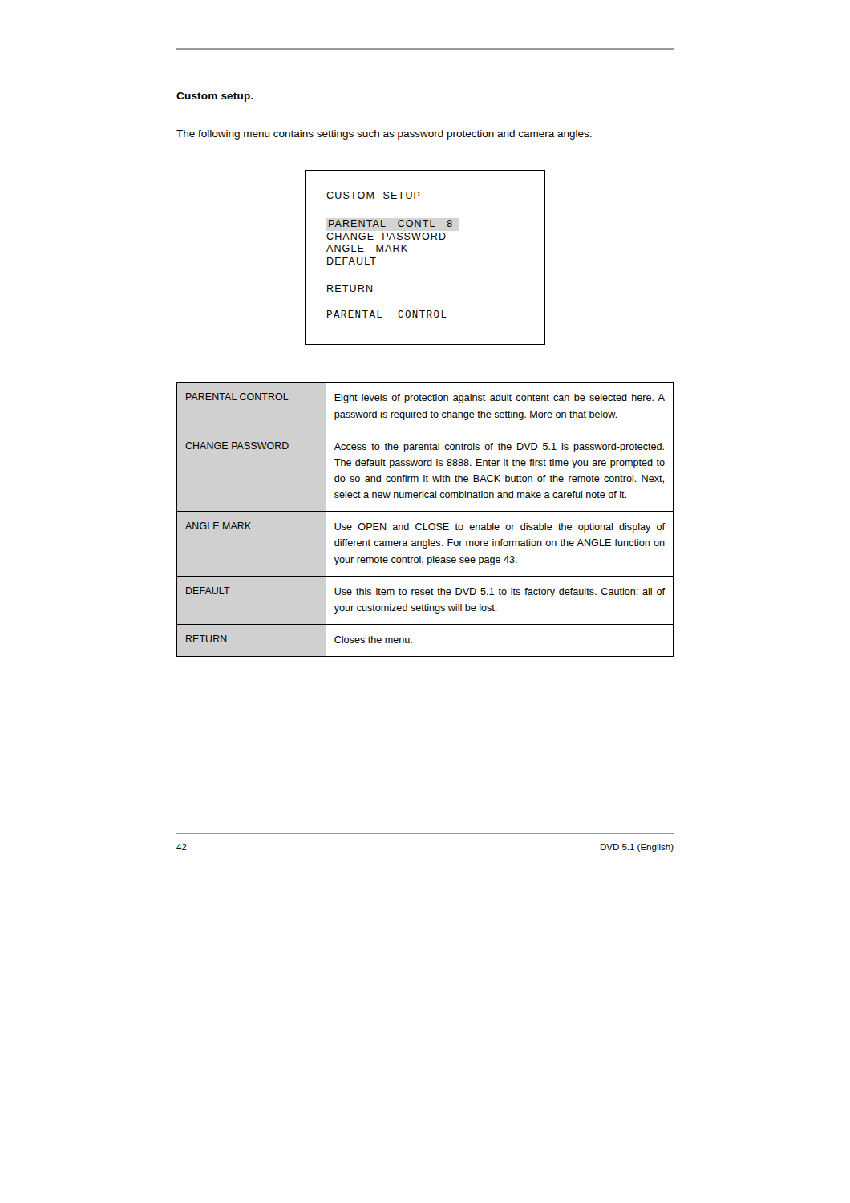Custom setup.
The following menu contains settings such as password protection and camera angles:
CUSTOM SETUP
PARENTAL CONTL 8
CHANGE PASSWORD
ANGLE MARK
DEFAULT
RETURN
PARENTAL CONTROL
| PARENTAL CONTROL | Eight levels of protection against adult content can be selected here. A password is required to change the setting. More on that below. |
| CHANGE PASSWORD | Access to the parental controls of the DVD 5.1 is password-protected. The default password is 8888. Enter it the first time you are prompted to do so and confirm it with the BACK button of the remote control. Next, select a new numerical combination and make a careful note of it. |
| ANGLE MARK | Use OPEN and CLOSE to enable or disable the optional display of different camera angles. For more information on the ANGLE function on your remote control, please see page 43. |
| DEFAULT | Use this item to reset the DVD 5.1 to its factory defaults. Caution: all of your customized settings will be lost. |
| RETURN | Closes the menu. |
42
DVD 5.1 (English)